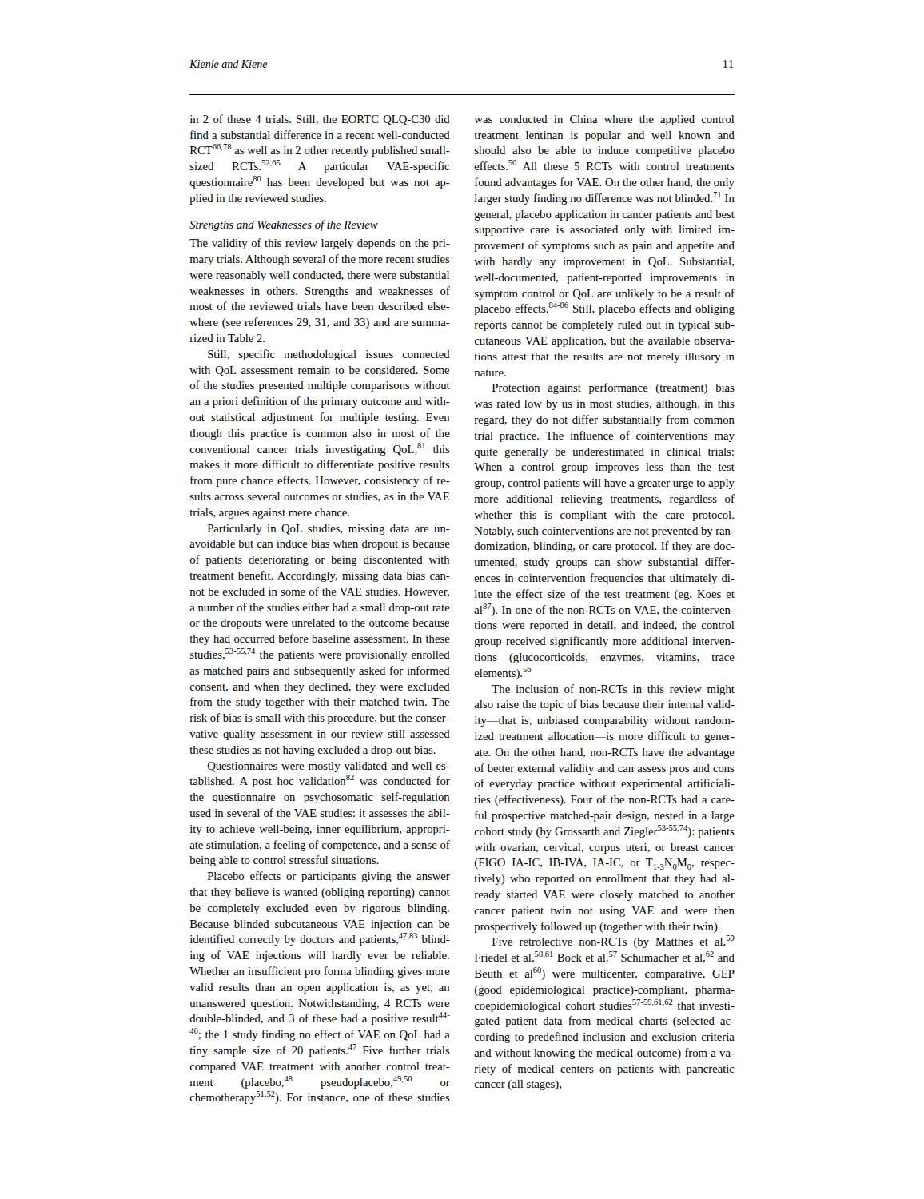Kienle and Kiene 11
in 2 of these 4 trials. Still, the EORTC QLQ-C30 did find a substantial difference in a recent well-conducted RCT66,78 as well as in 2 other recently published small-sized RCTs.52,65 A particular VAE-specific questionnaire80 has been developed but was not applied in the reviewed studies.
Strengths and Weaknesses of the Review
The validity of this review largely depends on the primary trials. Although several of the more recent studies were reasonably well conducted, there were substantial weaknesses in others. Strengths and weaknesses of most of the reviewed trials have been described elsewhere (see references 29, 31, and 33) and are summarized in Table 2.
Still, specific methodological issues connected with QoL assessment remain to be considered. Some of the studies presented multiple comparisons without an a priori definition of the primary outcome and without statistical adjustment for multiple testing. Even though this practice is common also in most of the conventional cancer trials investigating QoL,81 this makes it more difficult to differentiate positive results from pure chance effects. However, consistency of results across several outcomes or studies, as in the VAE trials, argues against mere chance.
Particularly in QoL studies, missing data are unavoidable but can induce bias when dropout is because of patients deteriorating or being discontented with treatment benefit. Accordingly, missing data bias cannot be excluded in some of the VAE studies. However, a number of the studies either had a small drop-out rate or the dropouts were unrelated to the outcome because they had occurred before baseline assessment. In these studies,53-55,74 the patients were provisionally enrolled as matched pairs and subsequently asked for informed consent, and when they declined, they were excluded from the study together with their matched twin. The risk of bias is small with this procedure, but the conservative quality assessment in our review still assessed these studies as not having excluded a drop-out bias.
Questionnaires were mostly validated and well established. A post hoc validation82 was conducted for the questionnaire on psychosomatic self-regulation used in several of the VAE studies: it assesses the ability to achieve well-being, inner equilibrium, appropriate stimulation, a feeling of competence, and a sense of being able to control stressful situations.
Placebo effects or participants giving the answer that they believe is wanted (obliging reporting) cannot be completely excluded even by rigorous blinding. Because blinded subcutaneous VAE injection can be identified correctly by doctors and patients,47,83 blinding of VAE injections will hardly ever be reliable. Whether an insufficient pro forma blinding gives more valid results than an open application is, as yet, an unanswered question. Notwithstanding, 4 RCTs were double-blinded, and 3 of these had a positive result44-46; the 1 study finding no effect of VAE on QoL had a tiny sample size of 20 patients.47 Five further trials compared VAE treatment with another control treatment (placebo,48 pseudoplacebo,49,50 or chemotherapy51,52). For instance, one of these studies was conducted in China where the applied control treatment lentinan is popular and well known and should also be able to induce competitive placebo effects.50 All these 5 RCTs with control treatments found advantages for VAE. On the other hand, the only larger study finding no difference was not blinded.71 In general, placebo application in cancer patients and best supportive care is associated only with limited improvement of symptoms such as pain and appetite and with hardly any improvement in QoL. Substantial, well-documented, patient-reported improvements in symptom control or QoL are unlikely to be a result of placebo effects.84-86 Still, placebo effects and obliging reports cannot be completely ruled out in typical subcutaneous VAE application, but the available observations attest that the results are not merely illusory in nature.
Protection against performance (treatment) bias was rated low by us in most studies, although, in this regard, they do not differ substantially from common trial practice. The influence of cointerventions may quite generally be underestimated in clinical trials: When a control group improves less than the test group, control patients will have a greater urge to apply more additional relieving treatments, regardless of whether this is compliant with the care protocol. Notably, such cointerventions are not prevented by randomization, blinding, or care protocol. If they are documented, study groups can show substantial differences in cointervention frequencies that ultimately dilute the effect size of the test treatment (eg, Koes et al87). In one of the non-RCTs on VAE, the cointerventions were reported in detail, and indeed, the control group received significantly more additional interventions (glucocorticoids, enzymes, vitamins, trace elements).56
The inclusion of non-RCTs in this review might also raise the topic of bias because their internal validity—that is, unbiased comparability without randomized treatment allocation—is more difficult to generate. On the other hand, non-RCTs have the advantage of better external validity and can assess pros and cons of everyday practice without experimental artificialities (effectiveness). Four of the non-RCTs had a careful prospective matched-pair design, nested in a large cohort study (by Grossarth and Ziegler53-55,74): patients with ovarian, cervical, corpus uteri, or breast cancer (FIGO IA-IC, IB-IVA, IA-IC, or T1-3N0M0, respectively) who reported on enrollment that they had already started VAE were closely matched to another cancer patient twin not using VAE and were then prospectively followed up (together with their twin).
Five retrolective non-RCTs (by Matthes et al,59 Friedel et al,58,61 Bock et al,57 Schumacher et al,62 and Beuth et al60) were multicenter, comparative, GEP (good epidemiological practice)-compliant, pharmacoepidemiological cohort studies57-59,61,62 that investigated patient data from medical charts (selected according to predefined inclusion and exclusion criteria and without knowing the medical outcome) from a variety of medical centers on patients with pancreatic cancer (all stages),